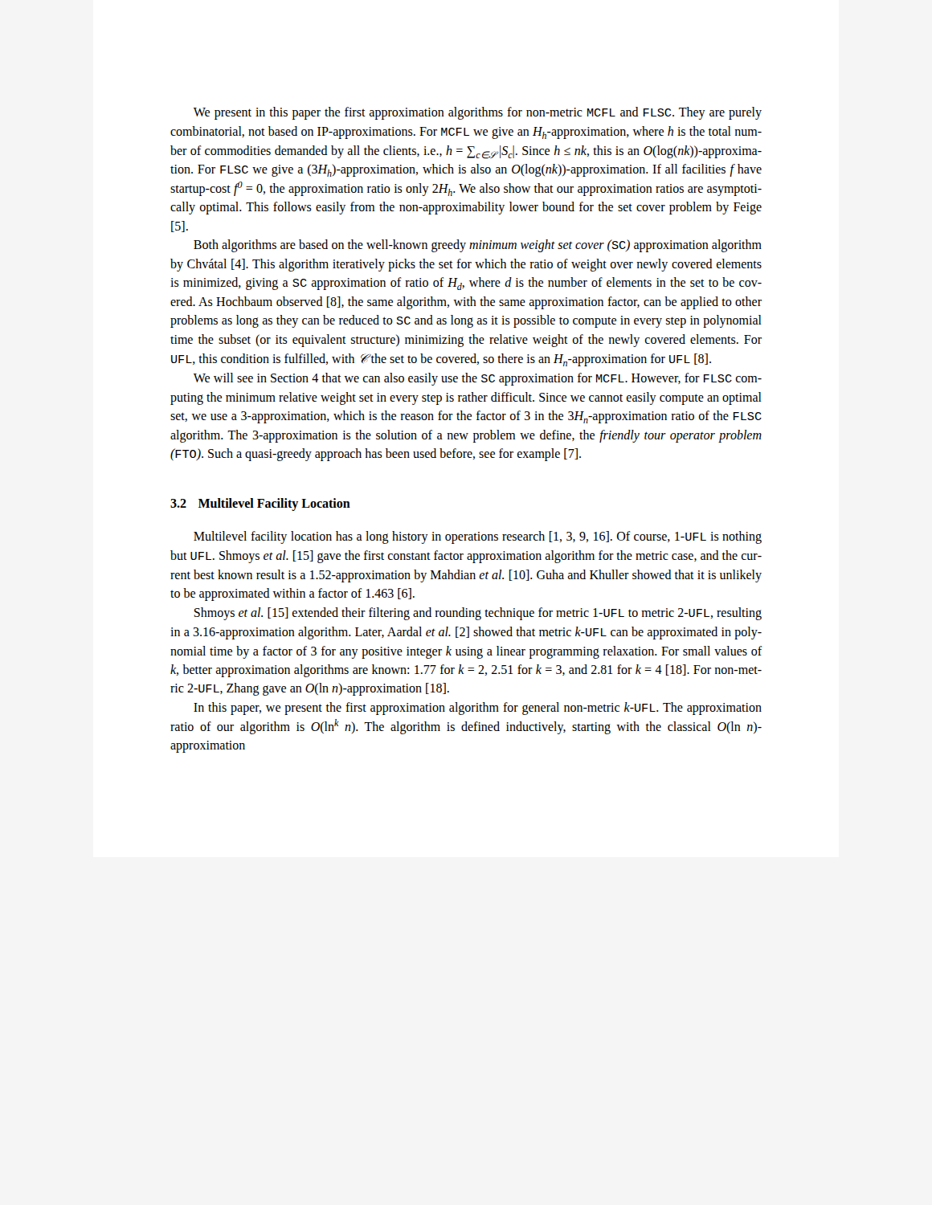We present in this paper the first approximation algorithms for non-metric MCFL and FLSC. They are purely combinatorial, not based on IP-approximations. For MCFL we give an Hh-approximation, where h is the total number of commodities demanded by all the clients, i.e., h = ∑c∈𝒮 |Sc|. Since h ≤ nk, this is an O(log(nk))-approximation. For FLSC we give a (3Hh)-approximation, which is also an O(log(nk))-approximation. If all facilities f have startup-cost f0 = 0, the approximation ratio is only 2Hh. We also show that our approximation ratios are asymptotically optimal. This follows easily from the non-approximability lower bound for the set cover problem by Feige [5].
Both algorithms are based on the well-known greedy minimum weight set cover (SC) approximation algorithm by Chvátal [4]. This algorithm iteratively picks the set for which the ratio of weight over newly covered elements is minimized, giving a SC approximation of ratio of Hd, where d is the number of elements in the set to be covered. As Hochbaum observed [8], the same algorithm, with the same approximation factor, can be applied to other problems as long as they can be reduced to SC and as long as it is possible to compute in every step in polynomial time the subset (or its equivalent structure) minimizing the relative weight of the newly covered elements. For UFL, this condition is fulfilled, with 𝒞 the set to be covered, so there is an Hn-approximation for UFL [8].
We will see in Section 4 that we can also easily use the SC approximation for MCFL. However, for FLSC computing the minimum relative weight set in every step is rather difficult. Since we cannot easily compute an optimal set, we use a 3-approximation, which is the reason for the factor of 3 in the 3Hn-approximation ratio of the FLSC algorithm. The 3-approximation is the solution of a new problem we define, the friendly tour operator problem (FTO). Such a quasi-greedy approach has been used before, see for example [7].
3.2 Multilevel Facility Location
Multilevel facility location has a long history in operations research [1, 3, 9, 16]. Of course, 1-UFL is nothing but UFL. Shmoys et al. [15] gave the first constant factor approximation algorithm for the metric case, and the current best known result is a 1.52-approximation by Mahdian et al. [10]. Guha and Khuller showed that it is unlikely to be approximated within a factor of 1.463 [6].
Shmoys et al. [15] extended their filtering and rounding technique for metric 1-UFL to metric 2-UFL, resulting in a 3.16-approximation algorithm. Later, Aardal et al. [2] showed that metric k-UFL can be approximated in polynomial time by a factor of 3 for any positive integer k using a linear programming relaxation. For small values of k, better approximation algorithms are known: 1.77 for k = 2, 2.51 for k = 3, and 2.81 for k = 4 [18]. For non-metric 2-UFL, Zhang gave an O(ln n)-approximation [18].
In this paper, we present the first approximation algorithm for general non-metric k-UFL. The approximation ratio of our algorithm is O(lnk n). The algorithm is defined inductively, starting with the classical O(ln n)-approximation